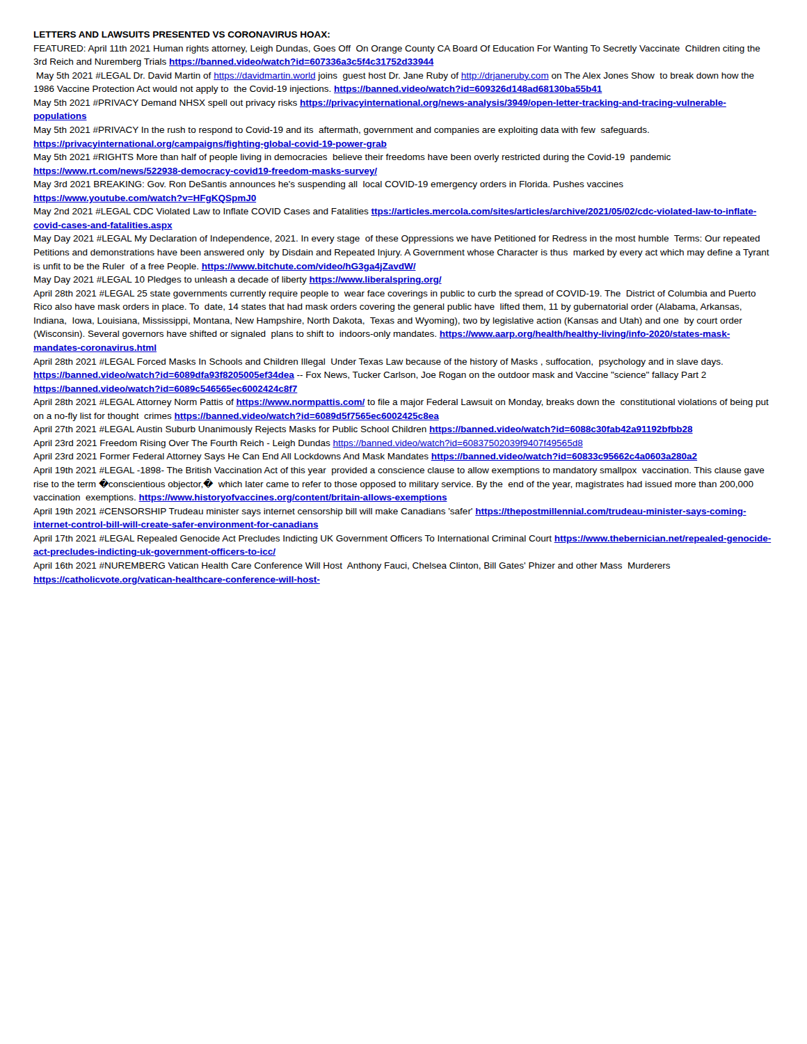LETTERS AND LAWSUITS PRESENTED VS CORONAVIRUS HOAX:
FEATURED: April 11th 2021 Human rights attorney, Leigh Dundas, Goes Off On Orange County CA Board Of Education For Wanting To Secretly Vaccinate Children citing the 3rd Reich and Nuremberg Trials https://banned.video/watch?id=607336a3c5f4c31752d33944
May 5th 2021 #LEGAL Dr. David Martin of https://davidmartin.world joins guest host Dr. Jane Ruby of http://drjaneruby.com on The Alex Jones Show to break down how the 1986 Vaccine Protection Act would not apply to the Covid-19 injections. https://banned.video/watch?id=609326d148ad68130ba55b41
May 5th 2021 #PRIVACY Demand NHSX spell out privacy risks https://privacyinternational.org/news-analysis/3949/open-letter-tracking-and-tracing-vulnerable-populations
May 5th 2021 #PRIVACY In the rush to respond to Covid-19 and its aftermath, government and companies are exploiting data with few safeguards. https://privacyinternational.org/campaigns/fighting-global-covid-19-power-grab
May 5th 2021 #RIGHTS More than half of people living in democracies believe their freedoms have been overly restricted during the Covid-19 pandemic https://www.rt.com/news/522938-democracy-covid19-freedom-masks-survey/
May 3rd 2021 BREAKING: Gov. Ron DeSantis announces he's suspending all local COVID-19 emergency orders in Florida. Pushes vaccines https://www.youtube.com/watch?v=HFgKQSpmJ0
May 2nd 2021 #LEGAL CDC Violated Law to Inflate COVID Cases and Fatalities ttps://articles.mercola.com/sites/articles/archive/2021/05/02/cdc-violated-law-to-inflate-covid-cases-and-fatalities.aspx
May Day 2021 #LEGAL My Declaration of Independence, 2021. In every stage of these Oppressions we have Petitioned for Redress in the most humble Terms: Our repeated Petitions and demonstrations have been answered only by Disdain and Repeated Injury. A Government whose Character is thus marked by every act which may define a Tyrant is unfit to be the Ruler of a free People. https://www.bitchute.com/video/hG3ga4jZavdW/
May Day 2021 #LEGAL 10 Pledges to unleash a decade of liberty https://www.liberalspring.org/
April 28th 2021 #LEGAL 25 state governments currently require people to wear face coverings in public to curb the spread of COVID-19. The District of Columbia and Puerto Rico also have mask orders in place. To date, 14 states that had mask orders covering the general public have lifted them, 11 by gubernatorial order (Alabama, Arkansas, Indiana, Iowa, Louisiana, Mississippi, Montana, New Hampshire, North Dakota, Texas and Wyoming), two by legislative action (Kansas and Utah) and one by court order (Wisconsin). Several governors have shifted or signaled plans to shift to indoors-only mandates. https://www.aarp.org/health/healthy-living/info-2020/states-mask-mandates-coronavirus.html
April 28th 2021 #LEGAL Forced Masks In Schools and Children Illegal Under Texas Law because of the history of Masks , suffocation, psychology and in slave days. https://banned.video/watch?id=6089dfa93f8205005ef34dea -- Fox News, Tucker Carlson, Joe Rogan on the outdoor mask and Vaccine "science" fallacy Part 2 https://banned.video/watch?id=6089c546565ec6002424c8f7
April 28th 2021 #LEGAL Attorney Norm Pattis of https://www.normpattis.com/ to file a major Federal Lawsuit on Monday, breaks down the constitutional violations of being put on a no-fly list for thought crimes https://banned.video/watch?id=6089d5f7565ec6002425c8ea
April 27th 2021 #LEGAL Austin Suburb Unanimously Rejects Masks for Public School Children https://banned.video/watch?id=6088c30fab42a91192bfbb28
April 23rd 2021 Freedom Rising Over The Fourth Reich - Leigh Dundas https://banned.video/watch?id=60837502039f9407f49565d8
April 23rd 2021 Former Federal Attorney Says He Can End All Lockdowns And Mask Mandates https://banned.video/watch?id=60833c95662c4a0603a280a2
April 19th 2021 #LEGAL -1898- The British Vaccination Act of this year provided a conscience clause to allow exemptions to mandatory smallpox vaccination. This clause gave rise to the term �conscientious objector,� which later came to refer to those opposed to military service. By the end of the year, magistrates had issued more than 200,000 vaccination exemptions. https://www.historyofvaccines.org/content/britain-allows-exemptions
April 19th 2021 #CENSORSHIP Trudeau minister says internet censorship bill will make Canadians 'safer' https://thepostmillennial.com/trudeau-minister-says-coming-internet-control-bill-will-create-safer-environment-for-canadians
April 17th 2021 #LEGAL Repealed Genocide Act Precludes Indicting UK Government Officers To International Criminal Court https://www.thebernician.net/repealed-genocide-act-precludes-indicting-uk-government-officers-to-icc/
April 16th 2021 #NUREMBERG Vatican Health Care Conference Will Host Anthony Fauci, Chelsea Clinton, Bill Gates' Phizer and other Mass Murderers https://catholicvote.org/vatican-healthcare-conference-will-host-